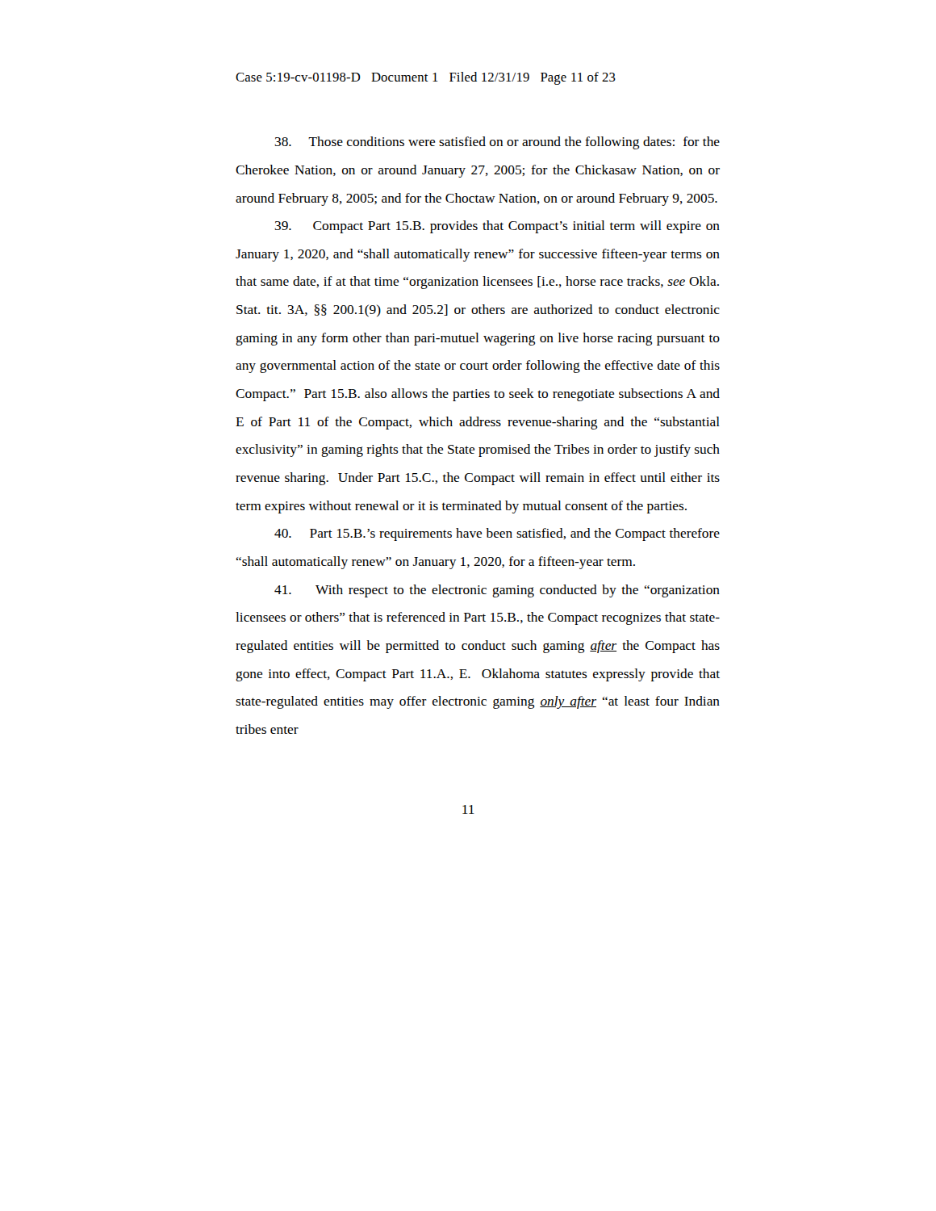Case 5:19-cv-01198-D Document 1 Filed 12/31/19 Page 11 of 23
38. Those conditions were satisfied on or around the following dates: for the Cherokee Nation, on or around January 27, 2005; for the Chickasaw Nation, on or around February 8, 2005; and for the Choctaw Nation, on or around February 9, 2005.
39. Compact Part 15.B. provides that Compact’s initial term will expire on January 1, 2020, and “shall automatically renew” for successive fifteen-year terms on that same date, if at that time “organization licensees [i.e., horse race tracks, see Okla. Stat. tit. 3A, §§ 200.1(9) and 205.2] or others are authorized to conduct electronic gaming in any form other than pari-mutuel wagering on live horse racing pursuant to any governmental action of the state or court order following the effective date of this Compact.” Part 15.B. also allows the parties to seek to renegotiate subsections A and E of Part 11 of the Compact, which address revenue-sharing and the “substantial exclusivity” in gaming rights that the State promised the Tribes in order to justify such revenue sharing. Under Part 15.C., the Compact will remain in effect until either its term expires without renewal or it is terminated by mutual consent of the parties.
40. Part 15.B.’s requirements have been satisfied, and the Compact therefore “shall automatically renew” on January 1, 2020, for a fifteen-year term.
41. With respect to the electronic gaming conducted by the “organization licensees or others” that is referenced in Part 15.B., the Compact recognizes that state-regulated entities will be permitted to conduct such gaming after the Compact has gone into effect, Compact Part 11.A., E. Oklahoma statutes expressly provide that state-regulated entities may offer electronic gaming only after “at least four Indian tribes enter
11